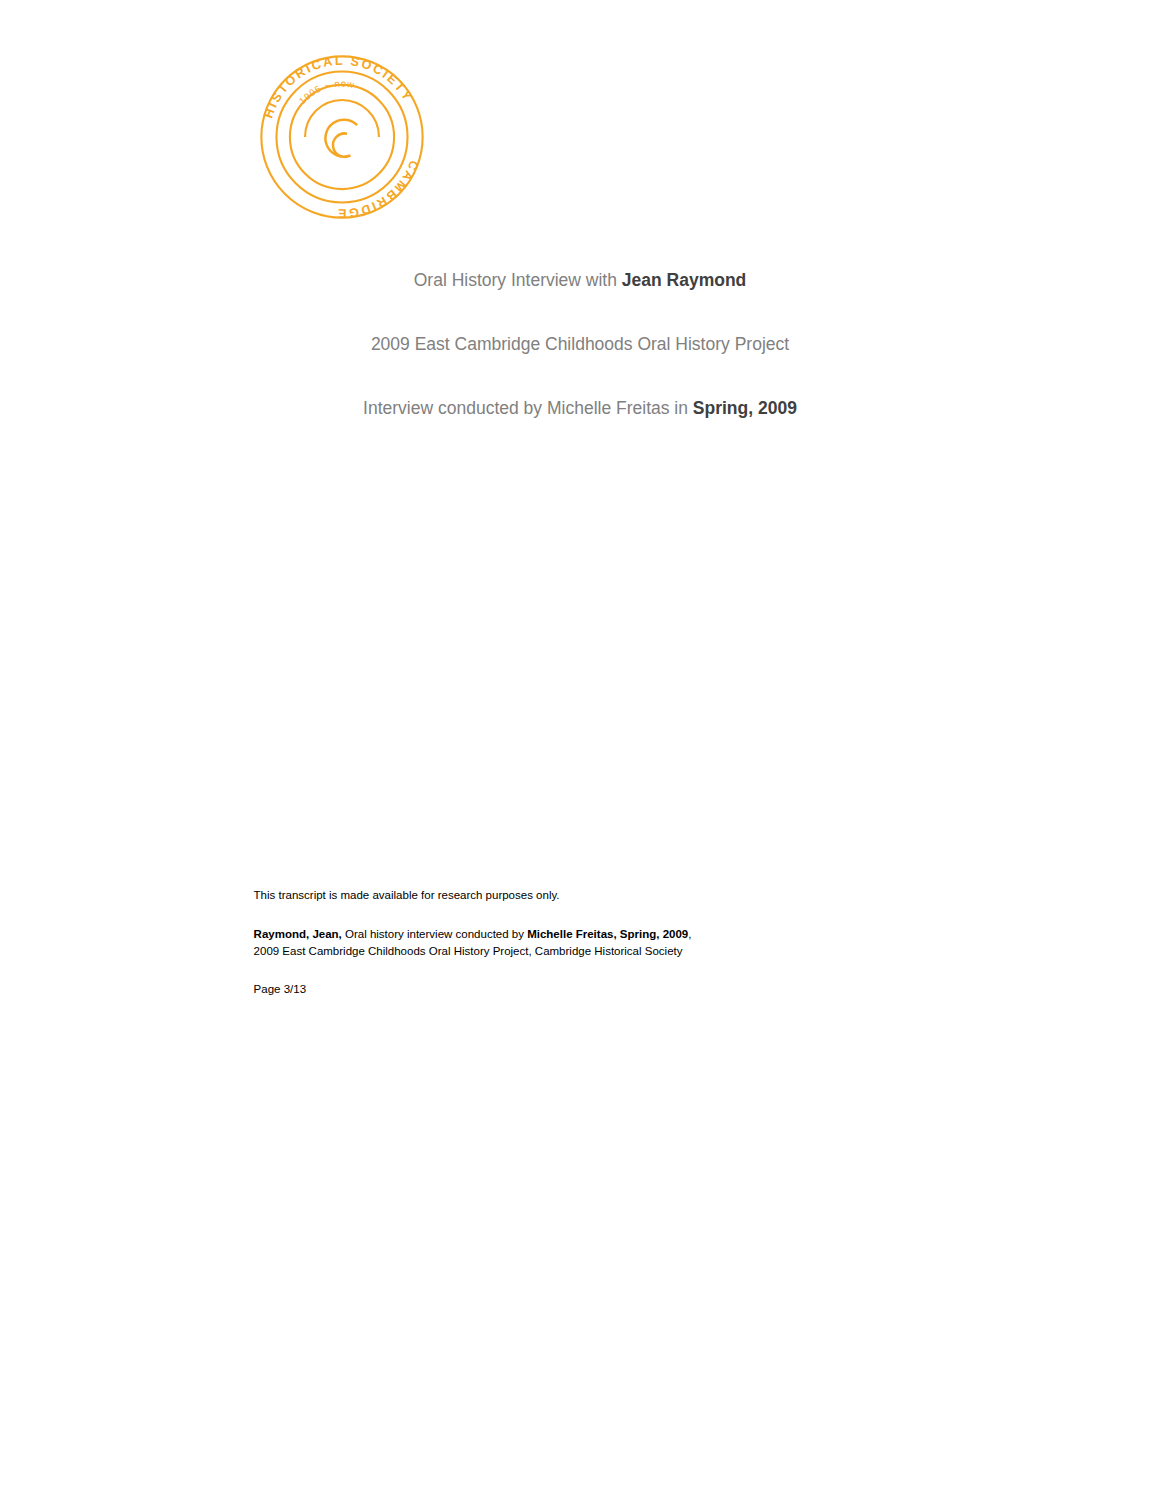HISTORICAL SOCIETY CAMBRIDGE 1905 ~ now
Oral History Interview with Jean Raymond
2009 East Cambridge Childhoods Oral History Project
Interview conducted by Michelle Freitas in Spring, 2009
This transcript is made available for research purposes only.
Raymond, Jean, Oral history interview conducted by Michelle Freitas, Spring, 2009,
2009 East Cambridge Childhoods Oral History Project, Cambridge Historical Society
Page 3/13